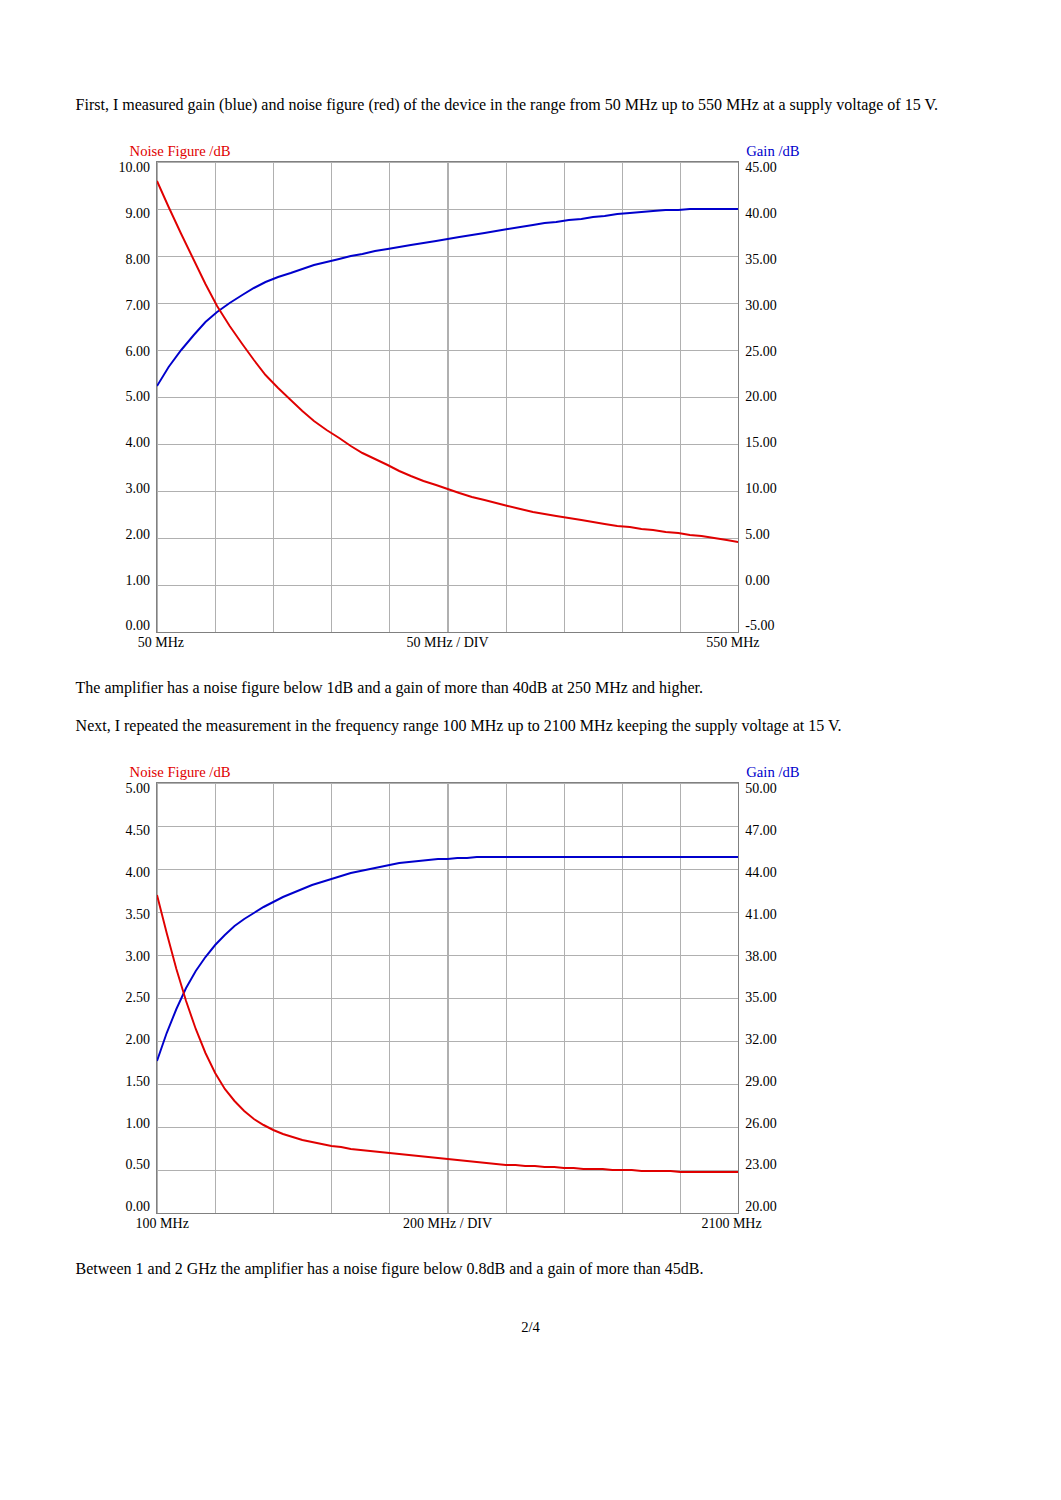First, I measured gain (blue) and noise figure (red) of the device in the range from 50 MHz up to 550 MHz at a supply voltage of 15 V.
Noise Figure /dB Gain /dB
10.00 9.00 8.00 7.00 6.00 5.00 4.00 3.00 2.00 1.00 0.00
45.00 40.00 35.00 30.00 25.00 20.00 15.00 10.00 5.00 0.00 -5.00
50 MHz 50 MHz / DIV 550 MHz
The amplifier has a noise figure below 1dB and a gain of more than 40dB at 250 MHz and higher.
Next, I repeated the measurement in the frequency range 100 MHz up to 2100 MHz keeping the supply voltage at 15 V.
Noise Figure /dB Gain /dB
5.00 4.50 4.00 3.50 3.00 2.50 2.00 1.50 1.00 0.50 0.00
50.00 47.00 44.00 41.00 38.00 35.00 32.00 29.00 26.00 23.00 20.00
100 MHz 200 MHz / DIV 2100 MHz
Between 1 and 2 GHz the amplifier has a noise figure below 0.8dB and a gain of more than 45dB.
2/4